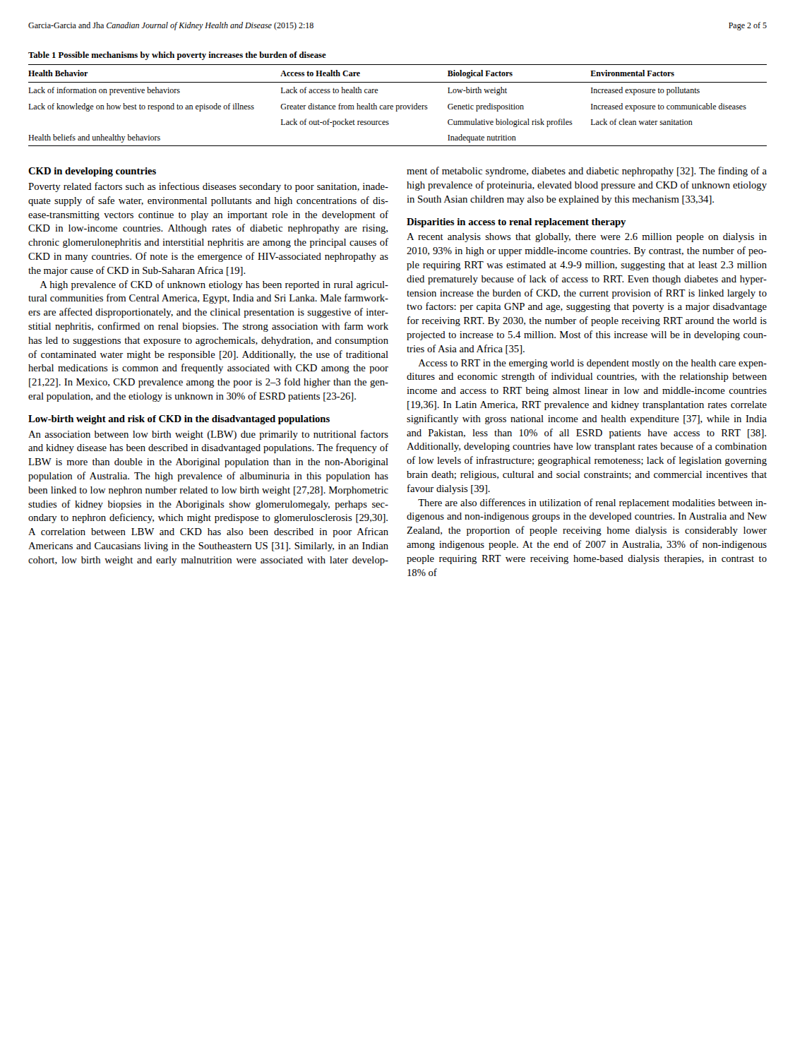Garcia-Garcia and Jha Canadian Journal of Kidney Health and Disease (2015) 2:18
Page 2 of 5
Table 1 Possible mechanisms by which poverty increases the burden of disease
| Health Behavior | Access to Health Care | Biological Factors | Environmental Factors |
| --- | --- | --- | --- |
| Lack of information on preventive behaviors | Lack of access to health care | Low-birth weight | Increased exposure to pollutants |
| Lack of knowledge on how best to respond to an episode of illness | Greater distance from health care providers | Genetic predisposition | Increased exposure to communicable diseases |
| | Lack of out-of-pocket resources | Cummulative biological risk profiles | Lack of clean water sanitation |
| Health beliefs and unhealthy behaviors | | Inadequate nutrition | |
CKD in developing countries
Poverty related factors such as infectious diseases secondary to poor sanitation, inadequate supply of safe water, environmental pollutants and high concentrations of disease-transmitting vectors continue to play an important role in the development of CKD in low-income countries. Although rates of diabetic nephropathy are rising, chronic glomerulonephritis and interstitial nephritis are among the principal causes of CKD in many countries. Of note is the emergence of HIV-associated nephropathy as the major cause of CKD in Sub-Saharan Africa [19].
A high prevalence of CKD of unknown etiology has been reported in rural agricultural communities from Central America, Egypt, India and Sri Lanka. Male farmworkers are affected disproportionately, and the clinical presentation is suggestive of interstitial nephritis, confirmed on renal biopsies. The strong association with farm work has led to suggestions that exposure to agrochemicals, dehydration, and consumption of contaminated water might be responsible [20]. Additionally, the use of traditional herbal medications is common and frequently associated with CKD among the poor [21,22]. In Mexico, CKD prevalence among the poor is 2–3 fold higher than the general population, and the etiology is unknown in 30% of ESRD patients [23-26].
Low-birth weight and risk of CKD in the disadvantaged populations
An association between low birth weight (LBW) due primarily to nutritional factors and kidney disease has been described in disadvantaged populations. The frequency of LBW is more than double in the Aboriginal population than in the non-Aboriginal population of Australia. The high prevalence of albuminuria in this population has been linked to low nephron number related to low birth weight [27,28]. Morphometric studies of kidney biopsies in the Aboriginals show glomerulomegaly, perhaps secondary to nephron deficiency, which might predispose to glomerulosclerosis [29,30]. A correlation between LBW and CKD has also been described in poor African Americans and Caucasians living in the Southeastern US [31]. Similarly, in an Indian cohort, low birth weight and early malnutrition were associated with later development of metabolic syndrome, diabetes and diabetic nephropathy [32]. The finding of a high prevalence of proteinuria, elevated blood pressure and CKD of unknown etiology in South Asian children may also be explained by this mechanism [33,34].
Disparities in access to renal replacement therapy
A recent analysis shows that globally, there were 2.6 million people on dialysis in 2010, 93% in high or upper middle-income countries. By contrast, the number of people requiring RRT was estimated at 4.9-9 million, suggesting that at least 2.3 million died prematurely because of lack of access to RRT. Even though diabetes and hypertension increase the burden of CKD, the current provision of RRT is linked largely to two factors: per capita GNP and age, suggesting that poverty is a major disadvantage for receiving RRT. By 2030, the number of people receiving RRT around the world is projected to increase to 5.4 million. Most of this increase will be in developing countries of Asia and Africa [35].
Access to RRT in the emerging world is dependent mostly on the health care expenditures and economic strength of individual countries, with the relationship between income and access to RRT being almost linear in low and middle-income countries [19,36]. In Latin America, RRT prevalence and kidney transplantation rates correlate significantly with gross national income and health expenditure [37], while in India and Pakistan, less than 10% of all ESRD patients have access to RRT [38]. Additionally, developing countries have low transplant rates because of a combination of low levels of infrastructure; geographical remoteness; lack of legislation governing brain death; religious, cultural and social constraints; and commercial incentives that favour dialysis [39].
There are also differences in utilization of renal replacement modalities between indigenous and non-indigenous groups in the developed countries. In Australia and New Zealand, the proportion of people receiving home dialysis is considerably lower among indigenous people. At the end of 2007 in Australia, 33% of non-indigenous people requiring RRT were receiving home-based dialysis therapies, in contrast to 18% of